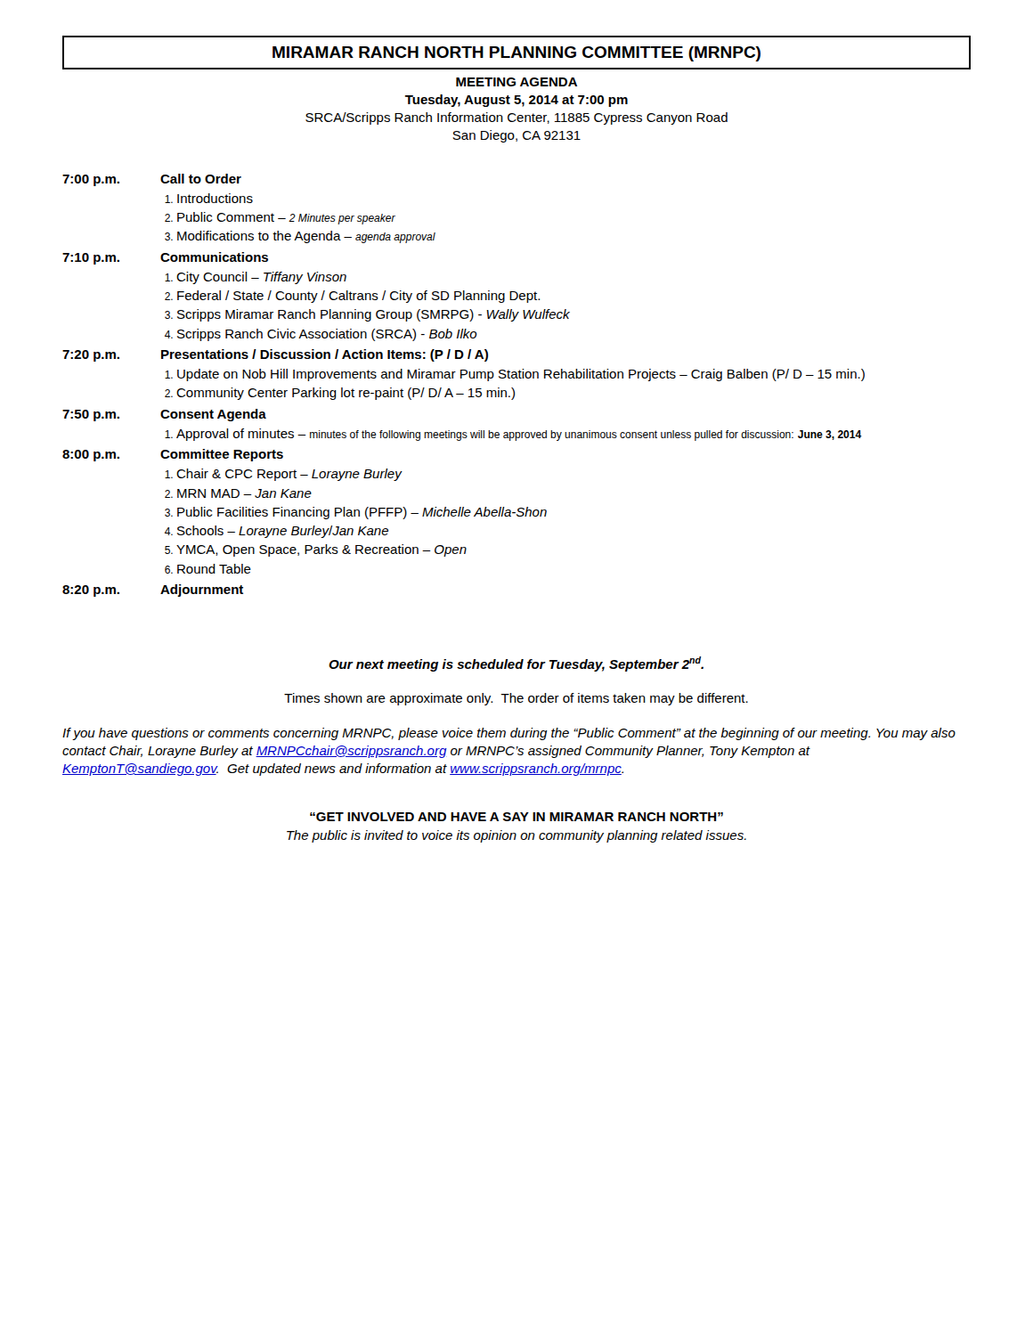MIRAMAR RANCH NORTH PLANNING COMMITTEE (MRNPC)
MEETING AGENDA
Tuesday, August 5, 2014 at 7:00 pm
SRCA/Scripps Ranch Information Center, 11885 Cypress Canyon Road
San Diego, CA 92131
| 7:00 p.m. | Call to Order |
| | Introductions Public Comment – 2 Minutes per speaker Modifications to the Agenda – agenda approval |
| 7:10 p.m. | Communications |
| | City Council – Tiffany Vinson Federal / State / County / Caltrans / City of SD Planning Dept. Scripps Miramar Ranch Planning Group (SMRPG) - Wally Wulfeck Scripps Ranch Civic Association (SRCA) - Bob Ilko |
| 7:20 p.m. | Presentations / Discussion / Action Items: (P / D / A) |
| | Update on Nob Hill Improvements and Miramar Pump Station Rehabilitation Projects – Craig Balben (P/ D – 15 min.) Community Center Parking lot re-paint (P/ D/ A – 15 min.) |
| 7:50 p.m. | Consent Agenda |
| | Approval of minutes – minutes of the following meetings will be approved by unanimous consent unless pulled for discussion: June 3, 2014 |
| 8:00 p.m. | Committee Reports |
| | Chair & CPC Report – Lorayne Burley MRN MAD – Jan Kane Public Facilities Financing Plan (PFFP) – Michelle Abella-Shon Schools – Lorayne Burley / Jan Kane YMCA, Open Space, Parks & Recreation – Open Round Table |
| 8:20 p.m. | Adjournment |
Our next meeting is scheduled for Tuesday, September 2nd.
Times shown are approximate only. The order of items taken may be different.
If you have questions or comments concerning MRNPC, please voice them during the “Public Comment” at the beginning of our meeting. You may also contact Chair, Lorayne Burley at MRNPCchair@scrippsranch.org or MRNPC’s assigned Community Planner, Tony Kempton at KemptonT@sandiego.gov. Get updated news and information at www.scrippsranch.org/mrnpc.
“GET INVOLVED AND HAVE A SAY IN MIRAMAR RANCH NORTH”
The public is invited to voice its opinion on community planning related issues.